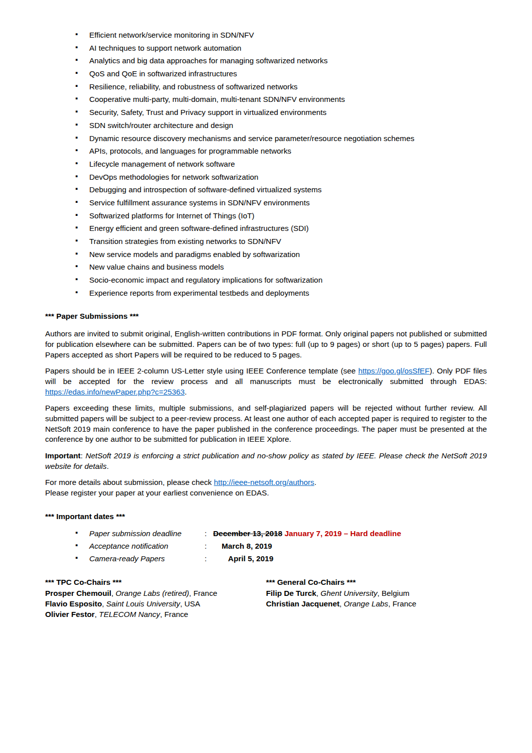Efficient network/service monitoring in SDN/NFV
AI techniques to support network automation
Analytics and big data approaches for managing softwarized networks
QoS and QoE in softwarized infrastructures
Resilience, reliability, and robustness of softwarized networks
Cooperative multi-party, multi-domain, multi-tenant SDN/NFV environments
Security, Safety, Trust and Privacy support in virtualized environments
SDN switch/router architecture and design
Dynamic resource discovery mechanisms and service parameter/resource negotiation schemes
APIs, protocols, and languages for programmable networks
Lifecycle management of network software
DevOps methodologies for network softwarization
Debugging and introspection of software-defined virtualized systems
Service fulfillment assurance systems in SDN/NFV environments
Softwarized platforms for Internet of Things (IoT)
Energy efficient and green software-defined infrastructures (SDI)
Transition strategies from existing networks to SDN/NFV
New service models and paradigms enabled by softwarization
New value chains and business models
Socio-economic impact and regulatory implications for softwarization
Experience reports from experimental testbeds and deployments
*** Paper Submissions ***
Authors are invited to submit original, English-written contributions in PDF format. Only original papers not published or submitted for publication elsewhere can be submitted. Papers can be of two types: full (up to 9 pages) or short (up to 5 pages) papers. Full Papers accepted as short Papers will be required to be reduced to 5 pages.
Papers should be in IEEE 2-column US-Letter style using IEEE Conference template (see https://goo.gl/osSfEF). Only PDF files will be accepted for the review process and all manuscripts must be electronically submitted through EDAS: https://edas.info/newPaper.php?c=25363.
Papers exceeding these limits, multiple submissions, and self-plagiarized papers will be rejected without further review. All submitted papers will be subject to a peer-review process. At least one author of each accepted paper is required to register to the NetSoft 2019 main conference to have the paper published in the conference proceedings. The paper must be presented at the conference by one author to be submitted for publication in IEEE Xplore.
Important: NetSoft 2019 is enforcing a strict publication and no-show policy as stated by IEEE. Please check the NetSoft 2019 website for details.
For more details about submission, please check http://ieee-netsoft.org/authors.
Please register your paper at your earliest convenience on EDAS.
*** Important dates ***
Paper submission deadline: December 13, 2018 January 7, 2019 – Hard deadline
Acceptance notification: March 8, 2019
Camera-ready Papers: April 5, 2019
| *** TPC Co-Chairs *** | *** General Co-Chairs *** |
| Prosper Chemouil , Orange Labs (retired) , France | Filip De Turck , Ghent University , Belgium |
| Flavio Esposito , Saint Louis University , USA | Christian Jacquenet , Orange Labs , France |
| Olivier Festor , TELECOM Nancy , France | |